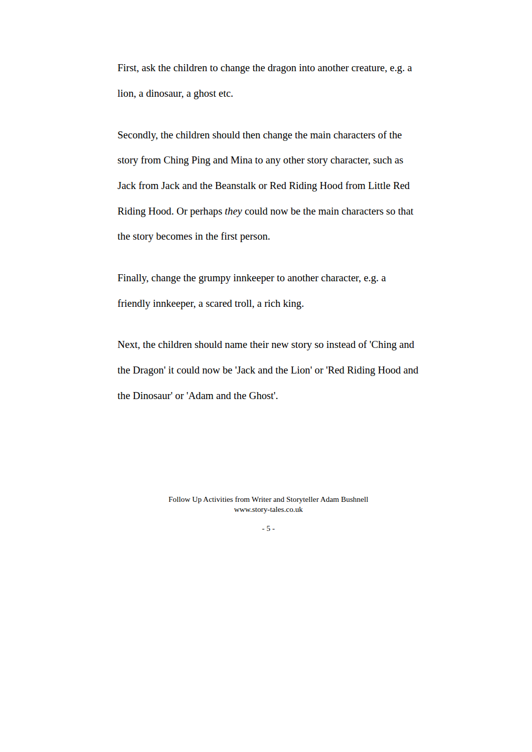First, ask the children to change the dragon into another creature, e.g. a lion, a dinosaur, a ghost etc.
Secondly, the children should then change the main characters of the story from Ching Ping and Mina to any other story character, such as Jack from Jack and the Beanstalk or Red Riding Hood from Little Red Riding Hood. Or perhaps they could now be the main characters so that the story becomes in the first person.
Finally, change the grumpy innkeeper to another character, e.g. a friendly innkeeper, a scared troll, a rich king.
Next, the children should name their new story so instead of 'Ching and the Dragon' it could now be 'Jack and the Lion' or 'Red Riding Hood and the Dinosaur' or 'Adam and the Ghost'.
Follow Up Activities from Writer and Storyteller Adam Bushnell www.story-tales.co.uk
- 5 -